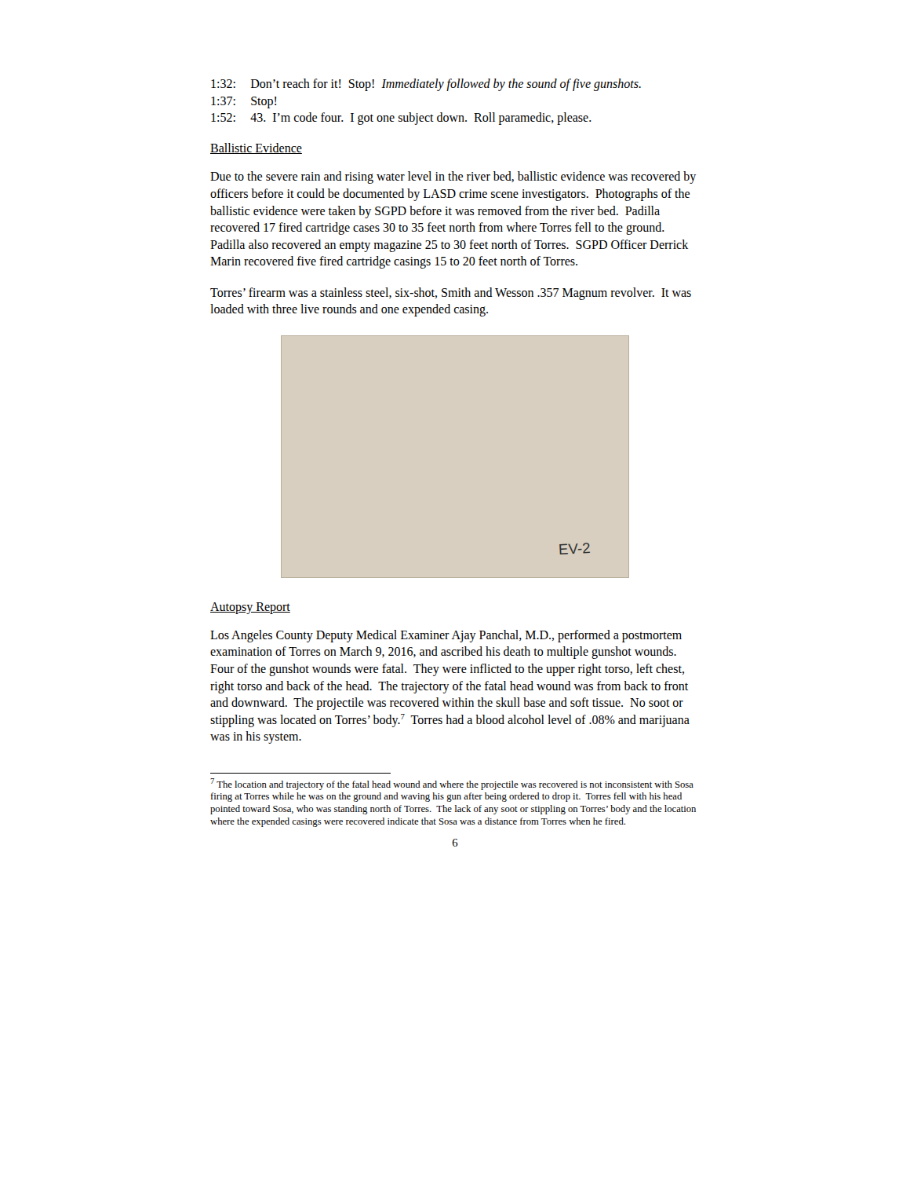1:32: Don’t reach for it! Stop! Immediately followed by the sound of five gunshots.
1:37: Stop!
1:52: 43. I’m code four. I got one subject down. Roll paramedic, please.
Ballistic Evidence
Due to the severe rain and rising water level in the river bed, ballistic evidence was recovered by officers before it could be documented by LASD crime scene investigators. Photographs of the ballistic evidence were taken by SGPD before it was removed from the river bed. Padilla recovered 17 fired cartridge cases 30 to 35 feet north from where Torres fell to the ground. Padilla also recovered an empty magazine 25 to 30 feet north of Torres. SGPD Officer Derrick Marin recovered five fired cartridge casings 15 to 20 feet north of Torres.
Torres’ firearm was a stainless steel, six-shot, Smith and Wesson .357 Magnum revolver. It was loaded with three live rounds and one expended casing.
EV-2
Autopsy Report
Los Angeles County Deputy Medical Examiner Ajay Panchal, M.D., performed a postmortem examination of Torres on March 9, 2016, and ascribed his death to multiple gunshot wounds. Four of the gunshot wounds were fatal. They were inflicted to the upper right torso, left chest, right torso and back of the head. The trajectory of the fatal head wound was from back to front and downward. The projectile was recovered within the skull base and soft tissue. No soot or stippling was located on Torres’ body.7 Torres had a blood alcohol level of .08% and marijuana was in his system.
7 The location and trajectory of the fatal head wound and where the projectile was recovered is not inconsistent with Sosa firing at Torres while he was on the ground and waving his gun after being ordered to drop it. Torres fell with his head pointed toward Sosa, who was standing north of Torres. The lack of any soot or stippling on Torres’ body and the location where the expended casings were recovered indicate that Sosa was a distance from Torres when he fired.
6